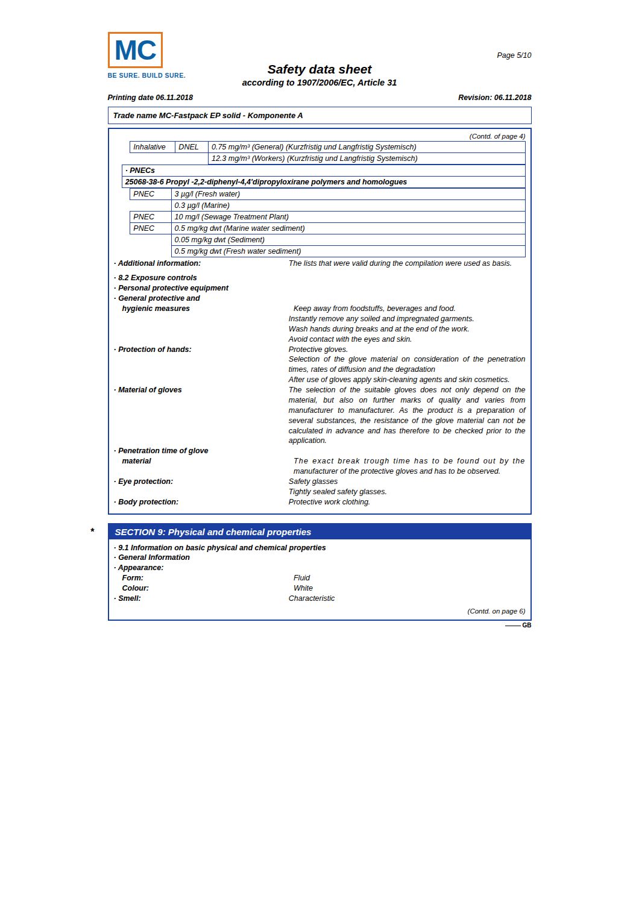MC
BE SURE. BUILD SURE.
Page 5/10
Safety data sheet
according to 1907/2006/EC, Article 31
Printing date 06.11.2018
Revision: 06.11.2018
Trade name MC-Fastpack EP solid - Komponente A
(Contd. of page 4)
| | Inhalative | DNEL | 0.75 mg/m³ (General) (Kurzfristig und Langfristig Systemisch) |
| | | | 12.3 mg/m³ (Workers) (Kurzfristig und Langfristig Systemisch) |
| | · PNECs |
| | 25068-38-6 Propyl -2,2-diphenyl-4,4'dipropyloxirane polymers and homologues |
| | PNEC | 3 µg/l (Fresh water) |
| | | 0.3 µg/l (Marine) |
| | PNEC | 10 mg/l (Sewage Treatment Plant) |
| | PNEC | 0.5 mg/kg dwt (Marine water sediment) |
| | | 0.05 mg/kg dwt (Sediment) |
| | | 0.5 mg/kg dwt (Fresh water sediment) |
· Additional information:
The lists that were valid during the compilation were used as basis.
· 8.2 Exposure controls
· Personal protective equipment
· General protective and
hygienic measures
Keep away from foodstuffs, beverages and food.
Instantly remove any soiled and impregnated garments.
Wash hands during breaks and at the end of the work.
Avoid contact with the eyes and skin.
· Protection of hands:
Protective gloves.
Selection of the glove material on consideration of the penetration times, rates of diffusion and the degradation
After use of gloves apply skin-cleaning agents and skin cosmetics.
· Material of gloves
The selection of the suitable gloves does not only depend on the material, but also on further marks of quality and varies from manufacturer to manufacturer. As the product is a preparation of several substances, the resistance of the glove material can not be calculated in advance and has therefore to be checked prior to the application.
· Penetration time of glove
material
The exact break trough time has to be found out by the manufacturer of the protective gloves and has to be observed.
· Eye protection:
Safety glasses
Tightly sealed safety glasses.
· Body protection:
Protective work clothing.
*
SECTION 9: Physical and chemical properties
· 9.1 Information on basic physical and chemical properties
· General Information
· Appearance:
Form:
Fluid
Colour:
White
· Smell:
Characteristic
(Contd. on page 6)
GB